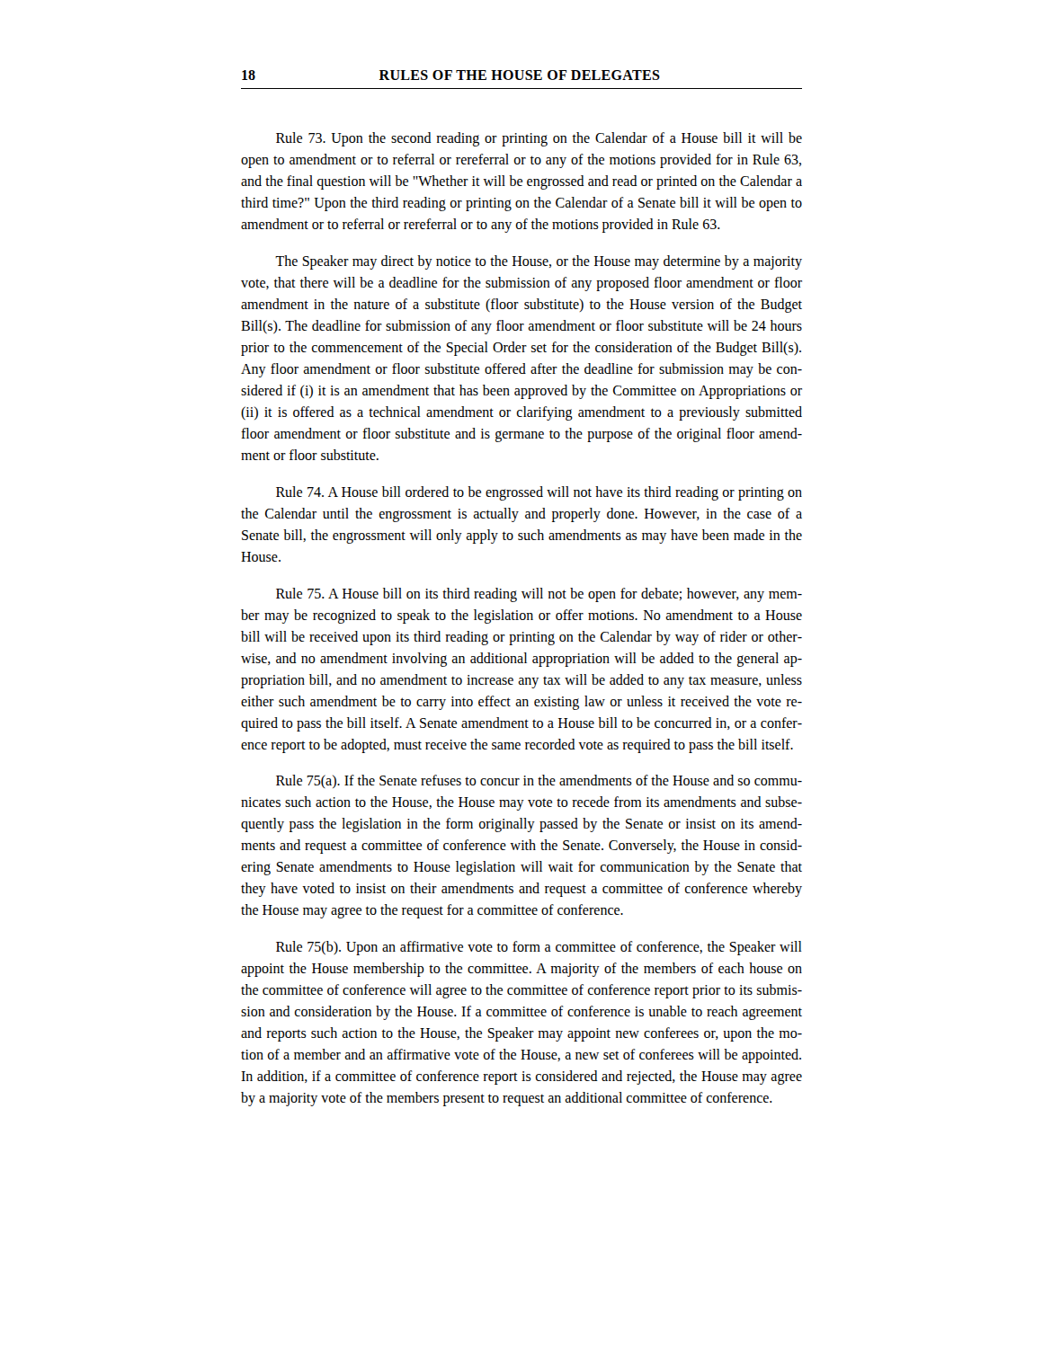18
RULES OF THE HOUSE OF DELEGATES
Rule 73. Upon the second reading or printing on the Calendar of a House bill it will be open to amendment or to referral or rereferral or to any of the motions provided for in Rule 63, and the final question will be "Whether it will be engrossed and read or printed on the Calendar a third time?" Upon the third reading or printing on the Calendar of a Senate bill it will be open to amendment or to referral or rereferral or to any of the motions provided in Rule 63.
The Speaker may direct by notice to the House, or the House may determine by a majority vote, that there will be a deadline for the submission of any proposed floor amendment or floor amendment in the nature of a substitute (floor substitute) to the House version of the Budget Bill(s). The deadline for submission of any floor amendment or floor substitute will be 24 hours prior to the commencement of the Special Order set for the consideration of the Budget Bill(s). Any floor amendment or floor substitute offered after the deadline for submission may be considered if (i) it is an amendment that has been approved by the Committee on Appropriations or (ii) it is offered as a technical amendment or clarifying amendment to a previously submitted floor amendment or floor substitute and is germane to the purpose of the original floor amendment or floor substitute.
Rule 74. A House bill ordered to be engrossed will not have its third reading or printing on the Calendar until the engrossment is actually and properly done. However, in the case of a Senate bill, the engrossment will only apply to such amendments as may have been made in the House.
Rule 75. A House bill on its third reading will not be open for debate; however, any member may be recognized to speak to the legislation or offer motions. No amendment to a House bill will be received upon its third reading or printing on the Calendar by way of rider or otherwise, and no amendment involving an additional appropriation will be added to the general appropriation bill, and no amendment to increase any tax will be added to any tax measure, unless either such amendment be to carry into effect an existing law or unless it received the vote required to pass the bill itself. A Senate amendment to a House bill to be concurred in, or a conference report to be adopted, must receive the same recorded vote as required to pass the bill itself.
Rule 75(a). If the Senate refuses to concur in the amendments of the House and so communicates such action to the House, the House may vote to recede from its amendments and subsequently pass the legislation in the form originally passed by the Senate or insist on its amendments and request a committee of conference with the Senate. Conversely, the House in considering Senate amendments to House legislation will wait for communication by the Senate that they have voted to insist on their amendments and request a committee of conference whereby the House may agree to the request for a committee of conference.
Rule 75(b). Upon an affirmative vote to form a committee of conference, the Speaker will appoint the House membership to the committee. A majority of the members of each house on the committee of conference will agree to the committee of conference report prior to its submission and consideration by the House. If a committee of conference is unable to reach agreement and reports such action to the House, the Speaker may appoint new conferees or, upon the motion of a member and an affirmative vote of the House, a new set of conferees will be appointed. In addition, if a committee of conference report is considered and rejected, the House may agree by a majority vote of the members present to request an additional committee of conference.